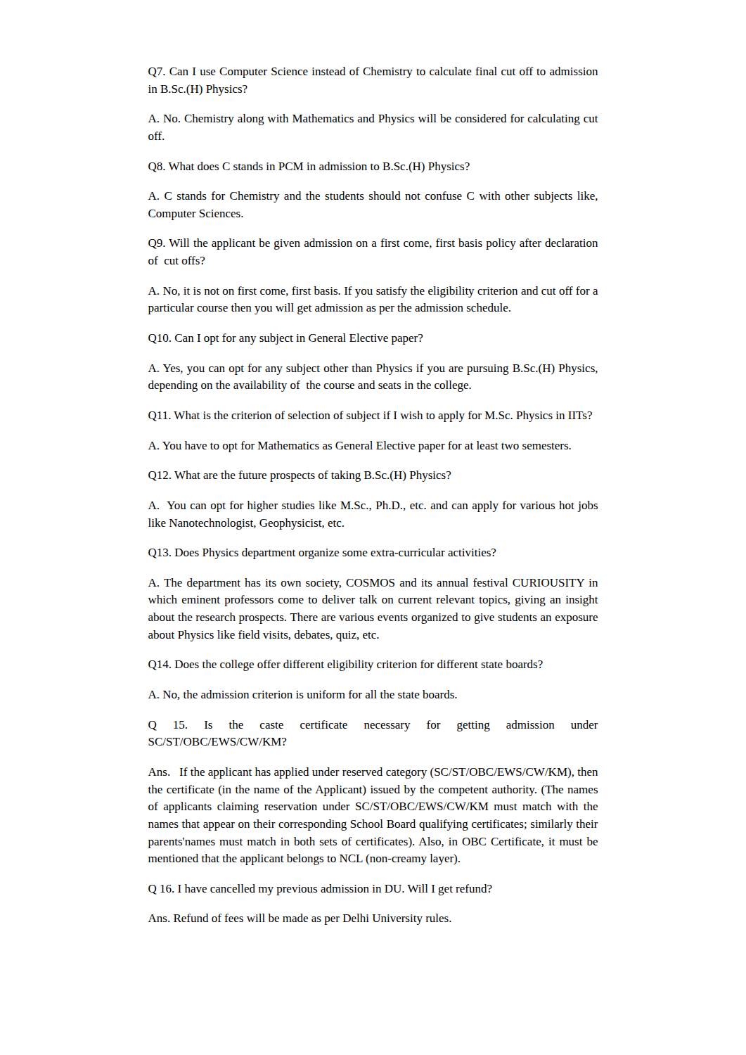Q7. Can I use Computer Science instead of Chemistry to calculate final cut off to admission in B.Sc.(H) Physics?
A. No. Chemistry along with Mathematics and Physics will be considered for calculating cut off.
Q8. What does C stands in PCM in admission to B.Sc.(H) Physics?
A. C stands for Chemistry and the students should not confuse C with other subjects like, Computer Sciences.
Q9. Will the applicant be given admission on a first come, first basis policy after declaration of cut offs?
A. No, it is not on first come, first basis. If you satisfy the eligibility criterion and cut off for a particular course then you will get admission as per the admission schedule.
Q10. Can I opt for any subject in General Elective paper?
A. Yes, you can opt for any subject other than Physics if you are pursuing B.Sc.(H) Physics, depending on the availability of the course and seats in the college.
Q11. What is the criterion of selection of subject if I wish to apply for M.Sc. Physics in IITs?
A. You have to opt for Mathematics as General Elective paper for at least two semesters.
Q12. What are the future prospects of taking B.Sc.(H) Physics?
A. You can opt for higher studies like M.Sc., Ph.D., etc. and can apply for various hot jobs like Nanotechnologist, Geophysicist, etc.
Q13. Does Physics department organize some extra-curricular activities?
A. The department has its own society, COSMOS and its annual festival CURIOUSITY in which eminent professors come to deliver talk on current relevant topics, giving an insight about the research prospects. There are various events organized to give students an exposure about Physics like field visits, debates, quiz, etc.
Q14. Does the college offer different eligibility criterion for different state boards?
A. No, the admission criterion is uniform for all the state boards.
Q 15. Is the caste certificate necessary for getting admission under SC/ST/OBC/EWS/CW/KM?
Ans. If the applicant has applied under reserved category (SC/ST/OBC/EWS/CW/KM), then the certificate (in the name of the Applicant) issued by the competent authority. (The names of applicants claiming reservation under SC/ST/OBC/EWS/CW/KM must match with the names that appear on their corresponding School Board qualifying certificates; similarly their parents'names must match in both sets of certificates). Also, in OBC Certificate, it must be mentioned that the applicant belongs to NCL (non-creamy layer).
Q 16. I have cancelled my previous admission in DU. Will I get refund?
Ans. Refund of fees will be made as per Delhi University rules.